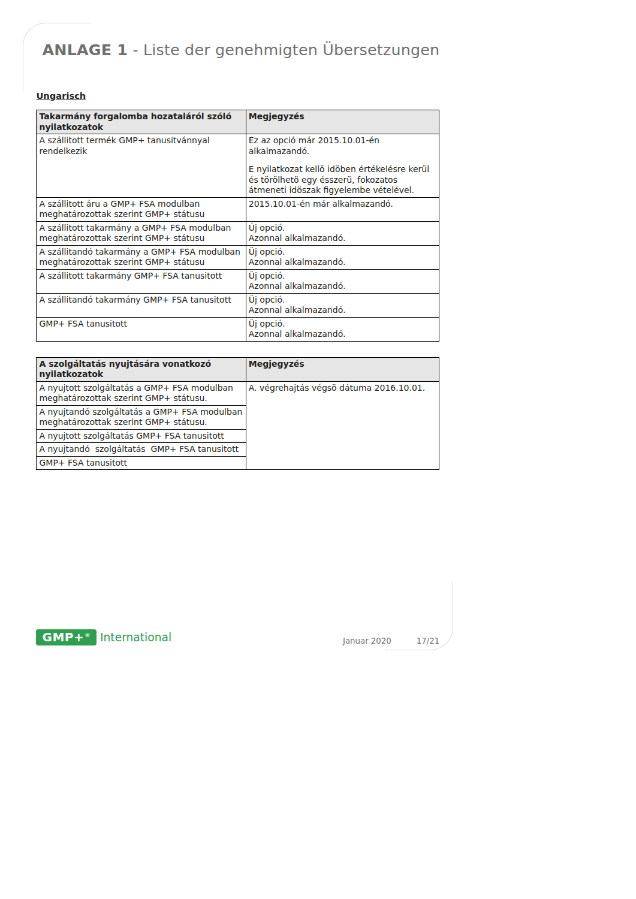ANLAGE 1 - Liste der genehmigten Übersetzungen
Ungarisch
| Takarmány forgalomba hozataláról szóló nyilatkozatok | Megjegyzés |
| --- | --- |
| A szállitott termék GMP+ tanusitvánnyal rendelkezik | Ez az opció már 2015.10.01-én alkalmazandó. E nyilatkozat kellö idöben értékelésre kerül és törölhetö egy ésszerü, fokozatos átmeneti idöszak figyelembe vételével. |
| A szállitott áru a GMP+ FSA modulban meghatározottak szerint GMP+ státusu | 2015.10.01-én már alkalmazandó. |
| A szállitott takarmány a GMP+ FSA modulban meghatározottak szerint GMP+ státusu | Új opció. Azonnal alkalmazandó. |
| A szállitandó takarmány a GMP+ FSA modulban meghatározottak szerint GMP+ státusu | Üj opció. Azonnal alkalmazandó. |
| A szállitott takarmány GMP+ FSA tanusitott | Üj opció. Azonnal alkalmazandó. |
| A szállitandó takarmány GMP+ FSA tanusitott | Üj opció. Azonnal alkalmazandó. |
| GMP+ FSA tanusitott | Üj opció. Azonnal alkalmazandó. |
| A szolgáltatás nyujtására vonatkozó nyilatkozatok | Megjegyzés |
| --- | --- |
| A nyujtott szolgáltatás a GMP+ FSA modulban meghatározottak szerint GMP+ státusu. | A. végrehajtás végsö dátuma 2016.10.01. |
| A nyujtandó szolgáltatás a GMP+ FSA modulban meghatározottak szerint GMP+ státusu. |
| A nyujtott szolgáltatás GMP+ FSA tanusitott |
| A nyujtandó szolgáltatás GMP+ FSA tanusitott |
| GMP+ FSA tanusitott |
GMP+® International
Januar 2020 17/21